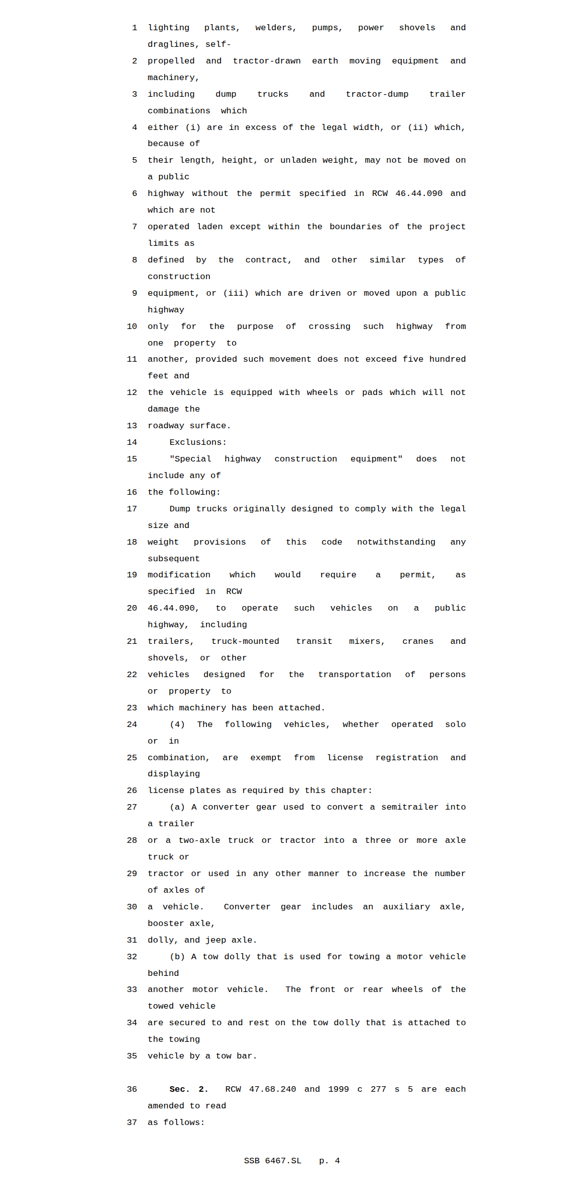1 lighting plants, welders, pumps, power shovels and draglines, self-
2 propelled and tractor-drawn earth moving equipment and machinery,
3 including dump trucks and tractor-dump trailer combinations which
4 either (i) are in excess of the legal width, or (ii) which, because of
5 their length, height, or unladen weight, may not be moved on a public
6 highway without the permit specified in RCW 46.44.090 and which are not
7 operated laden except within the boundaries of the project limits as
8 defined by the contract, and other similar types of construction
9 equipment, or (iii) which are driven or moved upon a public highway
10 only for the purpose of crossing such highway from one property to
11 another, provided such movement does not exceed five hundred feet and
12 the vehicle is equipped with wheels or pads which will not damage the
13 roadway surface.
14 Exclusions:
15"Special highway construction equipment" does not include any of
16 the following:
17 Dump trucks originally designed to comply with the legal size and
18 weight provisions of this code notwithstanding any subsequent
19 modification which would require a permit, as specified in RCW
2046.44.090, to operate such vehicles on a public highway, including
21 trailers, truck-mounted transit mixers, cranes and shovels, or other
22 vehicles designed for the transportation of persons or property to
23 which machinery has been attached.
24(4) The following vehicles, whether operated solo or in
25 combination, are exempt from license registration and displaying
26 license plates as required by this chapter:
27(a) A converter gear used to convert a semitrailer into a trailer
28 or a two-axle truck or tractor into a three or more axle truck or
29 tractor or used in any other manner to increase the number of axles of
30 a vehicle. Converter gear includes an auxiliary axle, booster axle,
31 dolly, and jeep axle.
32(b) A tow dolly that is used for towing a motor vehicle behind
33 another motor vehicle. The front or rear wheels of the towed vehicle
34 are secured to and rest on the tow dolly that is attached to the towing
35 vehicle by a tow bar.
36 Sec. 2. RCW 47.68.240 and 1999 c 277 s 5 are each amended to read
37 as follows:
SSB 6467.SL p. 4